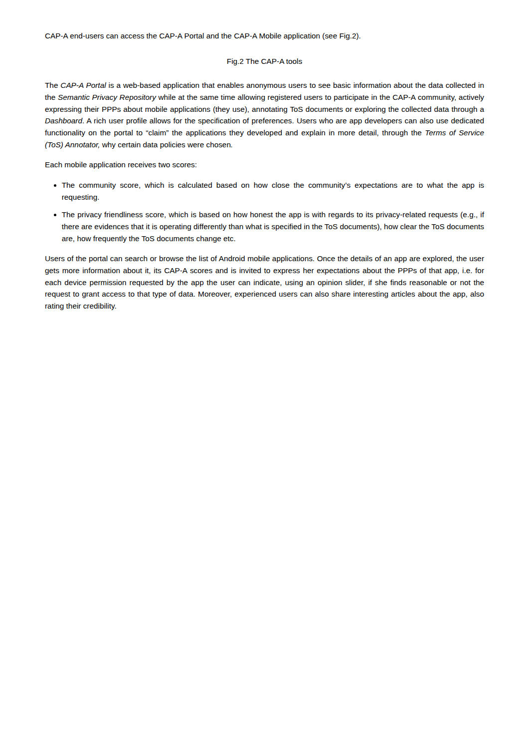CAP-A end-users can access the CAP-A Portal and the CAP-A Mobile application (see Fig.2).
Fig.2 The CAP-A tools
The CAP-A Portal is a web-based application that enables anonymous users to see basic information about the data collected in the Semantic Privacy Repository while at the same time allowing registered users to participate in the CAP-A community, actively expressing their PPPs about mobile applications (they use), annotating ToS documents or exploring the collected data through a Dashboard. A rich user profile allows for the specification of preferences. Users who are app developers can also use dedicated functionality on the portal to “claim” the applications they developed and explain in more detail, through the Terms of Service (ToS) Annotator, why certain data policies were chosen.
Each mobile application receives two scores:
The community score, which is calculated based on how close the community’s expectations are to what the app is requesting.
The privacy friendliness score, which is based on how honest the app is with regards to its privacy-related requests (e.g., if there are evidences that it is operating differently than what is specified in the ToS documents), how clear the ToS documents are, how frequently the ToS documents change etc.
Users of the portal can search or browse the list of Android mobile applications. Once the details of an app are explored, the user gets more information about it, its CAP-A scores and is invited to express her expectations about the PPPs of that app, i.e. for each device permission requested by the app the user can indicate, using an opinion slider, if she finds reasonable or not the request to grant access to that type of data. Moreover, experienced users can also share interesting articles about the app, also rating their credibility.